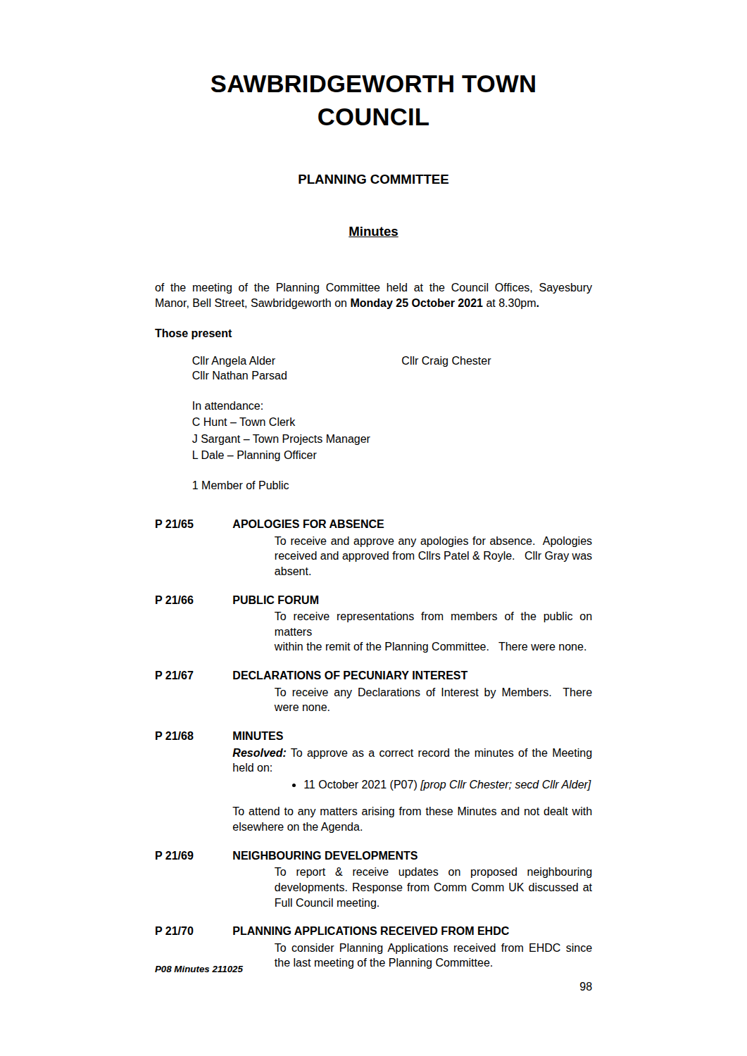SAWBRIDGEWORTH TOWN COUNCIL
PLANNING COMMITTEE
Minutes
of the meeting of the Planning Committee held at the Council Offices, Sayesbury Manor, Bell Street, Sawbridgeworth on Monday 25 October 2021 at 8.30pm.
Those present
Cllr Angela Alder Cllr Craig Chester
Cllr Nathan Parsad
In attendance:
C Hunt – Town Clerk
J Sargant – Town Projects Manager
L Dale – Planning Officer
1 Member of Public
| P 21/65 | APOLOGIES FOR ABSENCE To receive and approve any apologies for absence. Apologies received and approved from Cllrs Patel & Royle. Cllr Gray was absent. |
| P 21/66 | PUBLIC FORUM To receive representations from members of the public on matters within the remit of the Planning Committee. There were none. |
| P 21/67 | DECLARATIONS OF PECUNIARY INTEREST To receive any Declarations of Interest by Members. There were none. |
| P 21/68 | MINUTES Resolved: To approve as a correct record the minutes of the Meeting held on: 11 October 2021 (P07) [prop Cllr Chester; secd Cllr Alder] To attend to any matters arising from these Minutes and not dealt with elsewhere on the Agenda. |
| P 21/69 | NEIGHBOURING DEVELOPMENTS To report & receive updates on proposed neighbouring developments. Response from Comm Comm UK discussed at Full Council meeting. |
| P 21/70 | PLANNING APPLICATIONS RECEIVED FROM EHDC To consider Planning Applications received from EHDC since the last meeting of the Planning Committee. |
P08 Minutes 211025
98